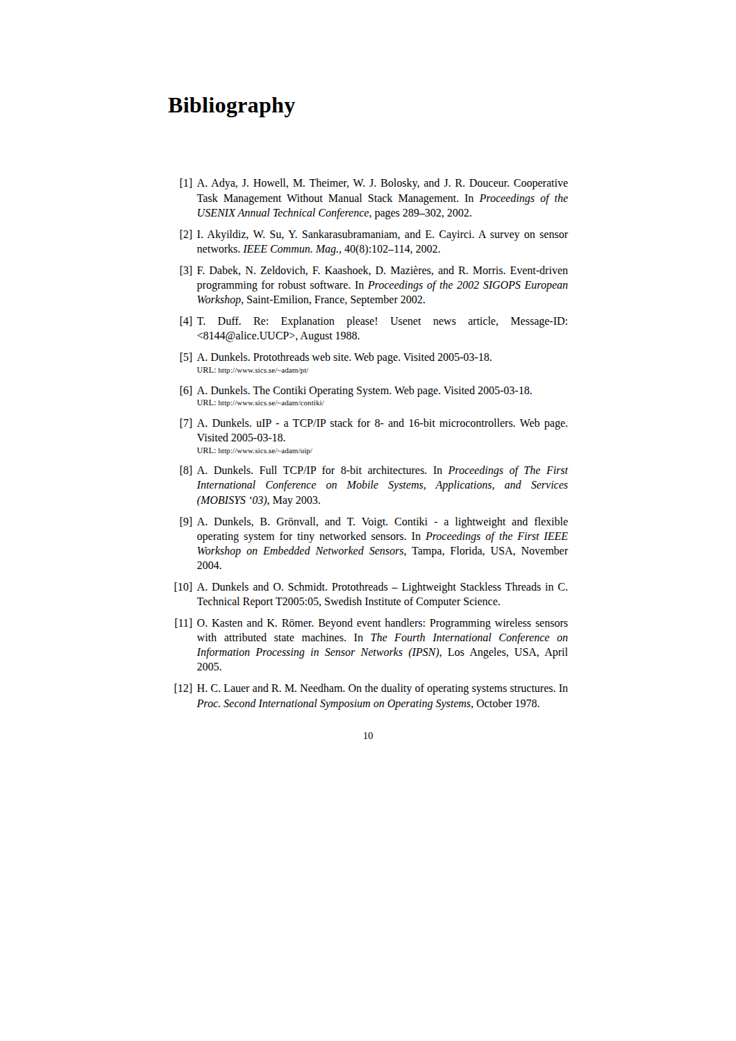Bibliography
[1] A. Adya, J. Howell, M. Theimer, W. J. Bolosky, and J. R. Douceur. Cooperative Task Management Without Manual Stack Management. In Proceedings of the USENIX Annual Technical Conference, pages 289–302, 2002.
[2] I. Akyildiz, W. Su, Y. Sankarasubramaniam, and E. Cayirci. A survey on sensor networks. IEEE Commun. Mag., 40(8):102–114, 2002.
[3] F. Dabek, N. Zeldovich, F. Kaashoek, D. Mazières, and R. Morris. Event-driven programming for robust software. In Proceedings of the 2002 SIGOPS European Workshop, Saint-Emilion, France, September 2002.
[4] T. Duff. Re: Explanation please! Usenet news article, Message-ID: <8144@alice.UUCP>, August 1988.
[5] A. Dunkels. Protothreads web site. Web page. Visited 2005-03-18. URL: http://www.sics.se/~adam/pt/
[6] A. Dunkels. The Contiki Operating System. Web page. Visited 2005-03-18. URL: http://www.sics.se/~adam/contiki/
[7] A. Dunkels. uIP - a TCP/IP stack for 8- and 16-bit microcontrollers. Web page. Visited 2005-03-18. URL: http://www.sics.se/~adam/uip/
[8] A. Dunkels. Full TCP/IP for 8-bit architectures. In Proceedings of The First International Conference on Mobile Systems, Applications, and Services (MOBISYS ‘03), May 2003.
[9] A. Dunkels, B. Grönvall, and T. Voigt. Contiki - a lightweight and flexible operating system for tiny networked sensors. In Proceedings of the First IEEE Workshop on Embedded Networked Sensors, Tampa, Florida, USA, November 2004.
[10] A. Dunkels and O. Schmidt. Protothreads – Lightweight Stackless Threads in C. Technical Report T2005:05, Swedish Institute of Computer Science.
[11] O. Kasten and K. Römer. Beyond event handlers: Programming wireless sensors with attributed state machines. In The Fourth International Conference on Information Processing in Sensor Networks (IPSN), Los Angeles, USA, April 2005.
[12] H. C. Lauer and R. M. Needham. On the duality of operating systems structures. In Proc. Second International Symposium on Operating Systems, October 1978.
10